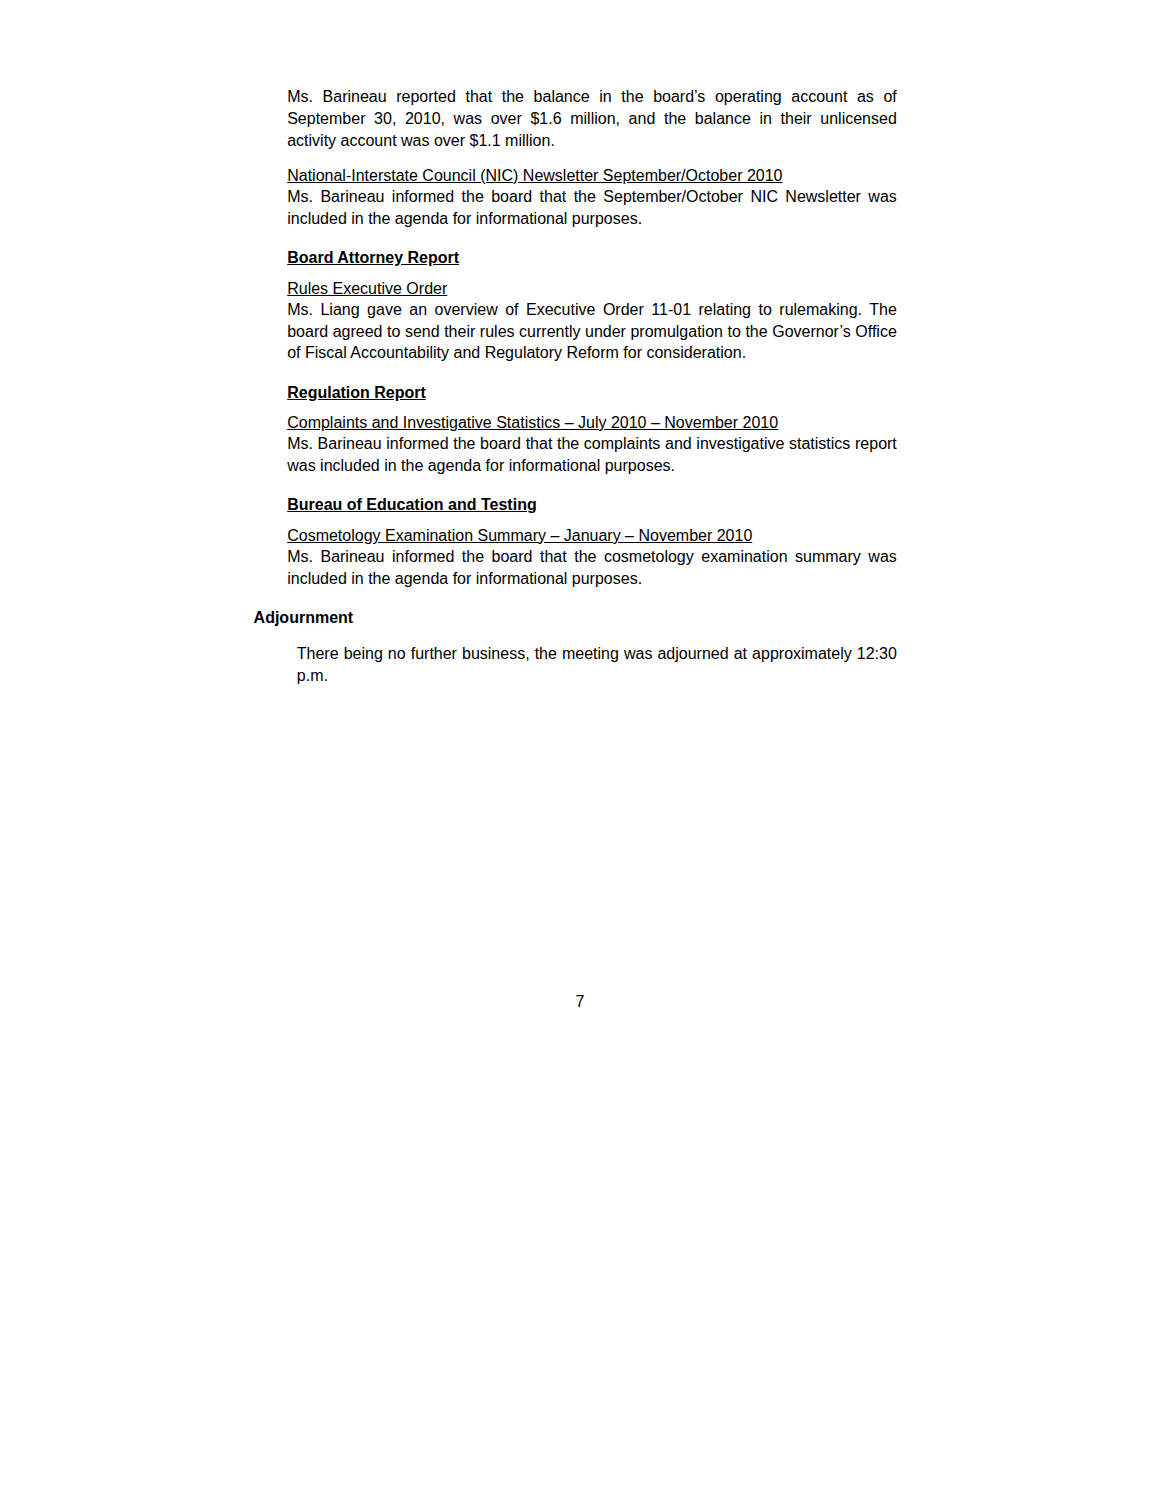Ms. Barineau reported that the balance in the board’s operating account as of September 30, 2010, was over $1.6 million, and the balance in their unlicensed activity account was over $1.1 million.
National-Interstate Council (NIC) Newsletter September/October 2010
Ms. Barineau informed the board that the September/October NIC Newsletter was included in the agenda for informational purposes.
Board Attorney Report
Rules Executive Order
Ms. Liang gave an overview of Executive Order 11-01 relating to rulemaking. The board agreed to send their rules currently under promulgation to the Governor’s Office of Fiscal Accountability and Regulatory Reform for consideration.
Regulation Report
Complaints and Investigative Statistics – July 2010 – November 2010
Ms. Barineau informed the board that the complaints and investigative statistics report was included in the agenda for informational purposes.
Bureau of Education and Testing
Cosmetology Examination Summary – January – November 2010
Ms. Barineau informed the board that the cosmetology examination summary was included in the agenda for informational purposes.
Adjournment
There being no further business, the meeting was adjourned at approximately 12:30 p.m.
7